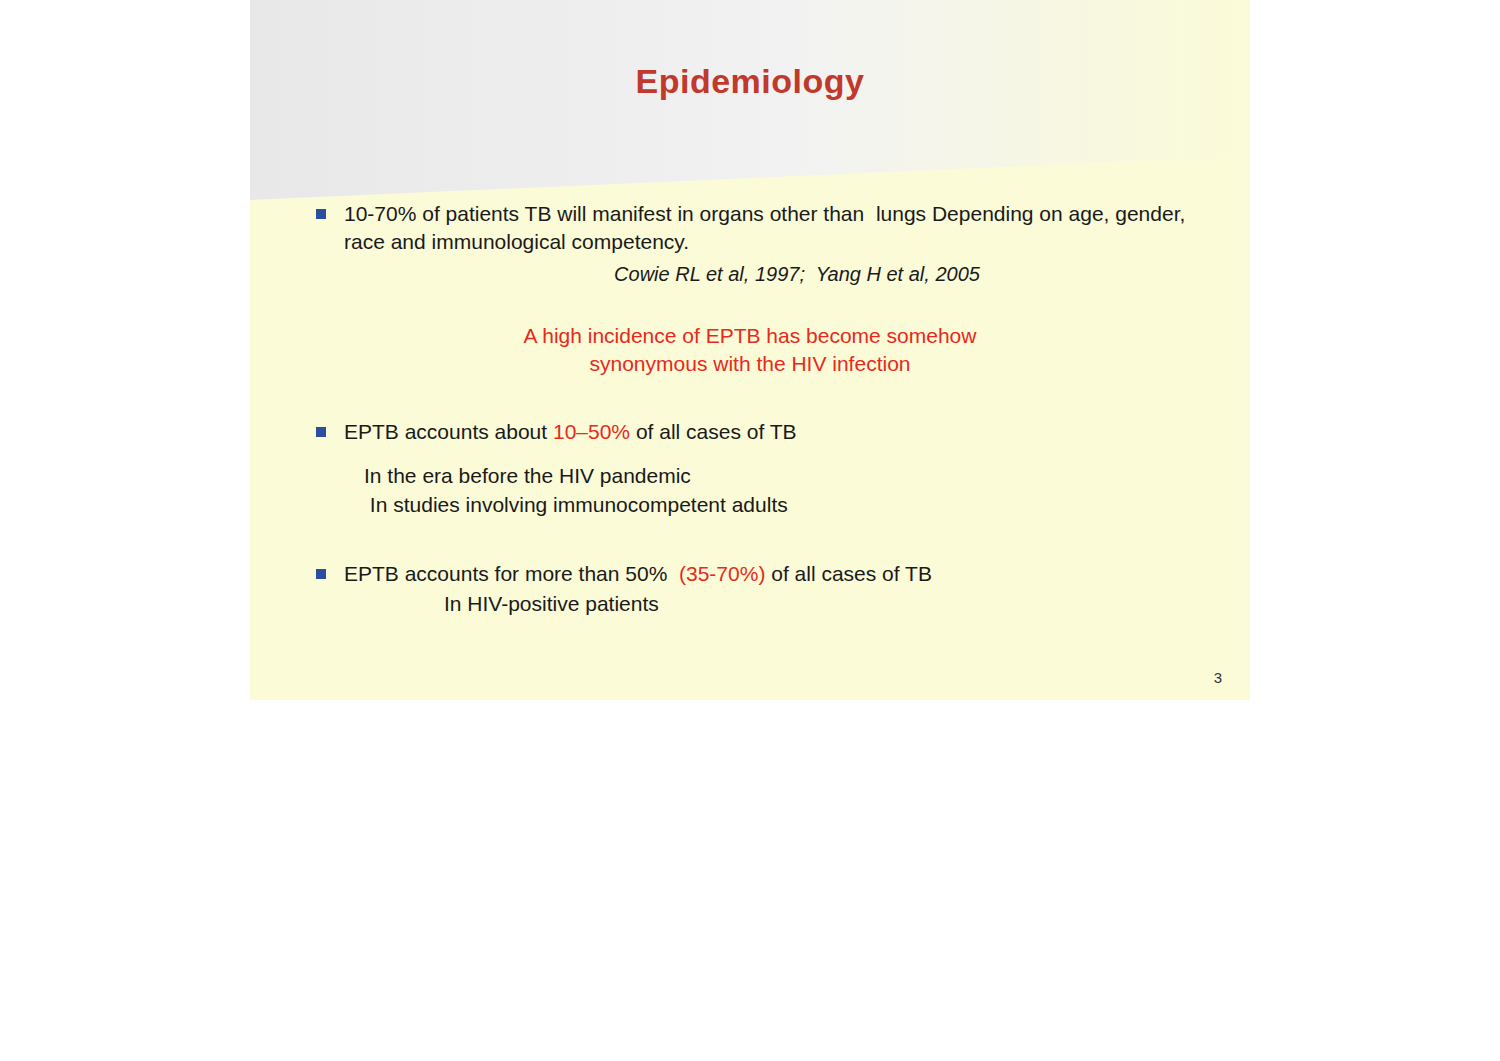Epidemiology
10-70% of patients TB will manifest in organs other than lungs Depending on age, gender, race and immunological competency. Cowie RL et al, 1997; Yang H et al, 2005
A high incidence of EPTB has become somehow
synonymous with the HIV infection
EPTB accounts about 10–50% of all cases of TB
In the era before the HIV pandemic
In studies involving immunocompetent adults
EPTB accounts for more than 50% (35-70%) of all cases of TB
In HIV-positive patients
3